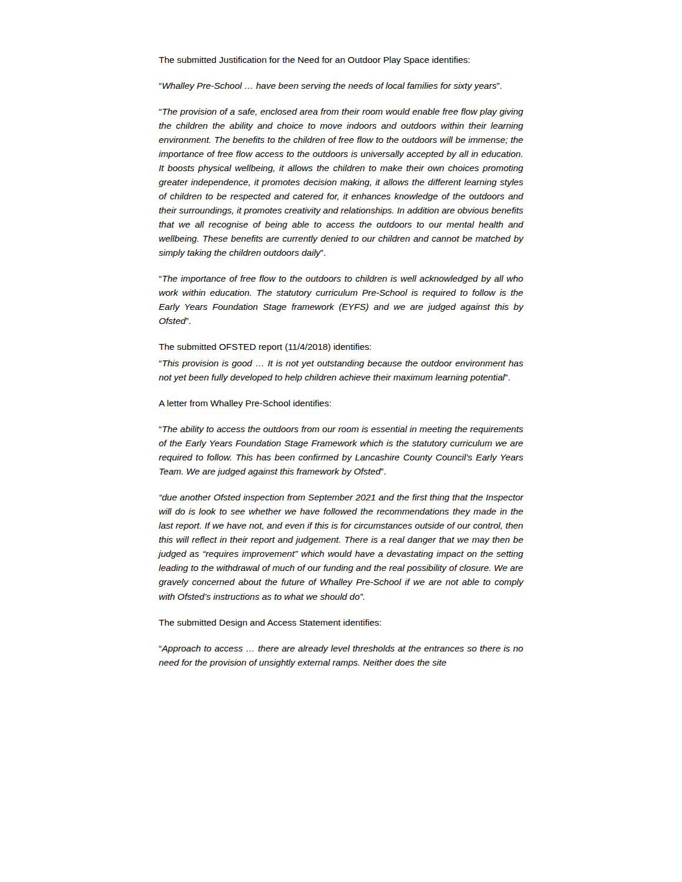The submitted Justification for the Need for an Outdoor Play Space identifies:
“Whalley Pre-School … have been serving the needs of local families for sixty years”.
“The provision of a safe, enclosed area from their room would enable free flow play giving the children the ability and choice to move indoors and outdoors within their learning environment. The benefits to the children of free flow to the outdoors will be immense; the importance of free flow access to the outdoors is universally accepted by all in education. It boosts physical wellbeing, it allows the children to make their own choices promoting greater independence, it promotes decision making, it allows the different learning styles of children to be respected and catered for, it enhances knowledge of the outdoors and their surroundings, it promotes creativity and relationships. In addition are obvious benefits that we all recognise of being able to access the outdoors to our mental health and wellbeing. These benefits are currently denied to our children and cannot be matched by simply taking the children outdoors daily”.
“The importance of free flow to the outdoors to children is well acknowledged by all who work within education. The statutory curriculum Pre-School is required to follow is the Early Years Foundation Stage framework (EYFS) and we are judged against this by Ofsted”.
The submitted OFSTED report (11/4/2018) identifies:
“This provision is good … It is not yet outstanding because the outdoor environment has not yet been fully developed to help children achieve their maximum learning potential”.
A letter from Whalley Pre-School identifies:
“The ability to access the outdoors from our room is essential in meeting the requirements of the Early Years Foundation Stage Framework which is the statutory curriculum we are required to follow. This has been confirmed by Lancashire County Council’s Early Years Team. We are judged against this framework by Ofsted”.
“due another Ofsted inspection from September 2021 and the first thing that the Inspector will do is look to see whether we have followed the recommendations they made in the last report. If we have not, and even if this is for circumstances outside of our control, then this will reflect in their report and judgement. There is a real danger that we may then be judged as “requires improvement” which would have a devastating impact on the setting leading to the withdrawal of much of our funding and the real possibility of closure. We are gravely concerned about the future of Whalley Pre-School if we are not able to comply with Ofsted’s instructions as to what we should do”.
The submitted Design and Access Statement identifies:
“Approach to access … there are already level thresholds at the entrances so there is no need for the provision of unsightly external ramps. Neither does the site